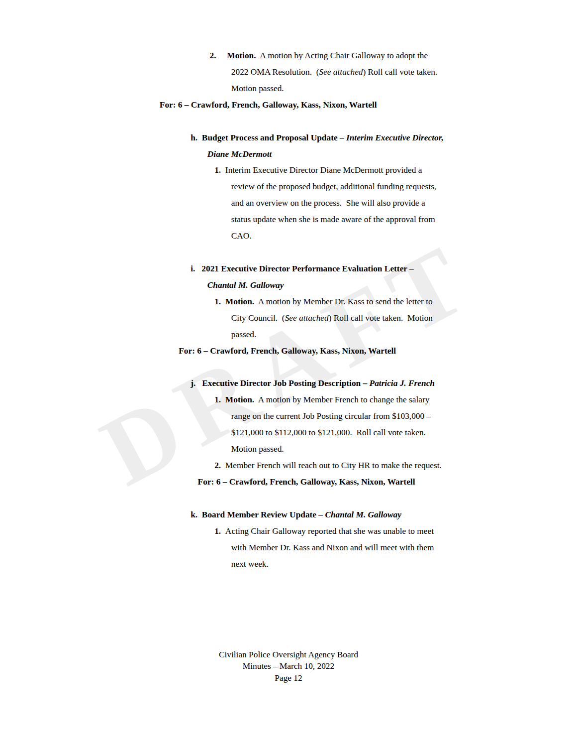DRAFT
2. Motion. A motion by Acting Chair Galloway to adopt the 2022 OMA Resolution. (See attached) Roll call vote taken. Motion passed.
For: 6 – Crawford, French, Galloway, Kass, Nixon, Wartell
h. Budget Process and Proposal Update – Interim Executive Director, Diane McDermott
1. Interim Executive Director Diane McDermott provided a review of the proposed budget, additional funding requests, and an overview on the process. She will also provide a status update when she is made aware of the approval from CAO.
i. 2021 Executive Director Performance Evaluation Letter – Chantal M. Galloway
1. Motion. A motion by Member Dr. Kass to send the letter to City Council. (See attached) Roll call vote taken. Motion passed.
For: 6 – Crawford, French, Galloway, Kass, Nixon, Wartell
j. Executive Director Job Posting Description – Patricia J. French
1. Motion. A motion by Member French to change the salary range on the current Job Posting circular from $103,000 – $121,000 to $112,000 to $121,000. Roll call vote taken. Motion passed.
2. Member French will reach out to City HR to make the request.
For: 6 – Crawford, French, Galloway, Kass, Nixon, Wartell
k. Board Member Review Update – Chantal M. Galloway
1. Acting Chair Galloway reported that she was unable to meet with Member Dr. Kass and Nixon and will meet with them next week.
Civilian Police Oversight Agency Board
Minutes – March 10, 2022
Page 12